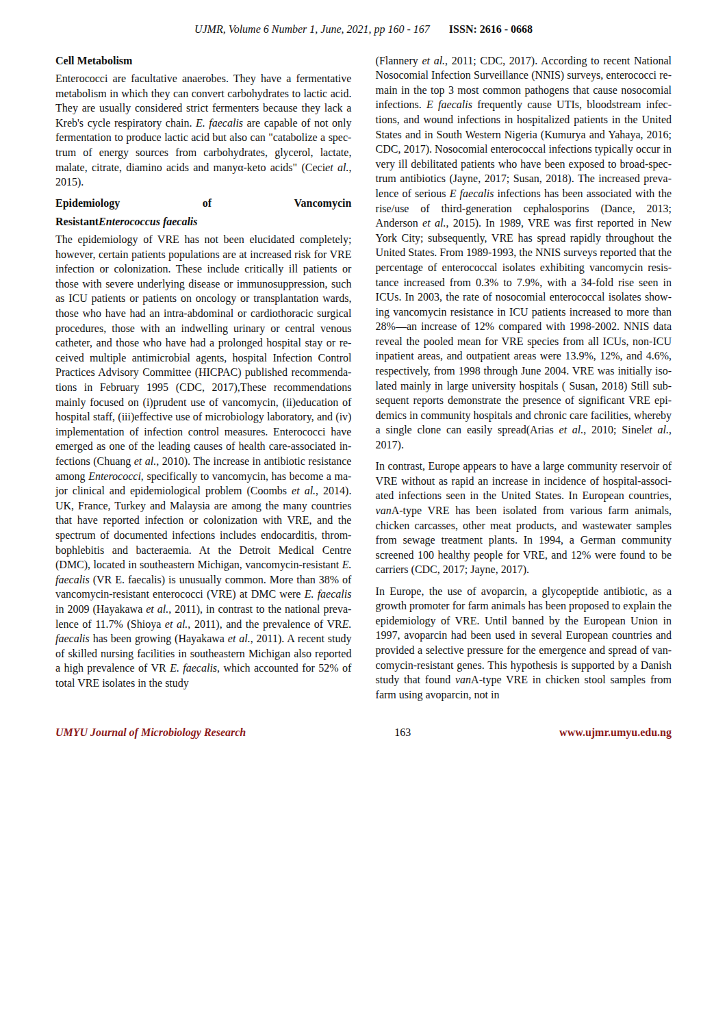UJMR, Volume 6 Number 1, June, 2021, pp 160 - 167 ISSN: 2616 - 0668
Cell Metabolism
Enterococci are facultative anaerobes. They have a fermentative metabolism in which they can convert carbohydrates to lactic acid. They are usually considered strict fermenters because they lack a Kreb's cycle respiratory chain. E. faecalis are capable of not only fermentation to produce lactic acid but also can "catabolize a spectrum of energy sources from carbohydrates, glycerol, lactate, malate, citrate, diamino acids and manyα-keto acids" (Ceciet al., 2015).
Epidemiology of Vancomycin
ResistantEnterococcus faecalis
The epidemiology of VRE has not been elucidated completely; however, certain patients populations are at increased risk for VRE infection or colonization. These include critically ill patients or those with severe underlying disease or immunosuppression, such as ICU patients or patients on oncology or transplantation wards, those who have had an intra-abdominal or cardiothoracic surgical procedures, those with an indwelling urinary or central venous catheter, and those who have had a prolonged hospital stay or received multiple antimicrobial agents, hospital Infection Control Practices Advisory Committee (HICPAC) published recommendations in February 1995 (CDC, 2017),These recommendations mainly focused on (i)prudent use of vancomycin, (ii)education of hospital staff, (iii)effective use of microbiology laboratory, and (iv) implementation of infection control measures. Enterococci have emerged as one of the leading causes of health care-associated infections (Chuang et al., 2010). The increase in antibiotic resistance among Enterococci, specifically to vancomycin, has become a major clinical and epidemiological problem (Coombs et al., 2014). UK, France, Turkey and Malaysia are among the many countries that have reported infection or colonization with VRE, and the spectrum of documented infections includes endocarditis, thrombophlebitis and bacteraemia. At the Detroit Medical Centre (DMC), located in southeastern Michigan, vancomycin-resistant E. faecalis (VR E. faecalis) is unusually common. More than 38% of vancomycin-resistant enterococci (VRE) at DMC were E. faecalis in 2009 (Hayakawa et al., 2011), in contrast to the national prevalence of 11.7% (Shioya et al., 2011), and the prevalence of VRE. faecalis has been growing (Hayakawa et al., 2011). A recent study of skilled nursing facilities in southeastern Michigan also reported a high prevalence of VR E. faecalis, which accounted for 52% of total VRE isolates in the study
(Flannery et al., 2011; CDC, 2017). According to recent National Nosocomial Infection Surveillance (NNIS) surveys, enterococci remain in the top 3 most common pathogens that cause nosocomial infections. E faecalis frequently cause UTIs, bloodstream infections, and wound infections in hospitalized patients in the United States and in South Western Nigeria (Kumurya and Yahaya, 2016; CDC, 2017). Nosocomial enterococcal infections typically occur in very ill debilitated patients who have been exposed to broad-spectrum antibiotics (Jayne, 2017; Susan, 2018). The increased prevalence of serious E faecalis infections has been associated with the rise/use of third-generation cephalosporins (Dance, 2013; Anderson et al., 2015). In 1989, VRE was first reported in New York City; subsequently, VRE has spread rapidly throughout the United States. From 1989-1993, the NNIS surveys reported that the percentage of enterococcal isolates exhibiting vancomycin resistance increased from 0.3% to 7.9%, with a 34-fold rise seen in ICUs. In 2003, the rate of nosocomial enterococcal isolates showing vancomycin resistance in ICU patients increased to more than 28%—an increase of 12% compared with 1998-2002. NNIS data reveal the pooled mean for VRE species from all ICUs, non-ICU inpatient areas, and outpatient areas were 13.9%, 12%, and 4.6%, respectively, from 1998 through June 2004. VRE was initially isolated mainly in large university hospitals ( Susan, 2018) Still subsequent reports demonstrate the presence of significant VRE epidemics in community hospitals and chronic care facilities, whereby a single clone can easily spread(Arias et al., 2010; Sinelet al., 2017).
In contrast, Europe appears to have a large community reservoir of VRE without as rapid an increase in incidence of hospital-associated infections seen in the United States. In European countries, van A-type VRE has been isolated from various farm animals, chicken carcasses, other meat products, and wastewater samples from sewage treatment plants. In 1994, a German community screened 100 healthy people for VRE, and 12% were found to be carriers (CDC, 2017; Jayne, 2017).
In Europe, the use of avoparcin, a glycopeptide antibiotic, as a growth promoter for farm animals has been proposed to explain the epidemiology of VRE. Until banned by the European Union in 1997, avoparcin had been used in several European countries and provided a selective pressure for the emergence and spread of vancomycin-resistant genes. This hypothesis is supported by a Danish study that found van A-type VRE in chicken stool samples from farm using avoparcin, not in
UMYU Journal of Microbiology Research 163 www.ujmr.umyu.edu.ng